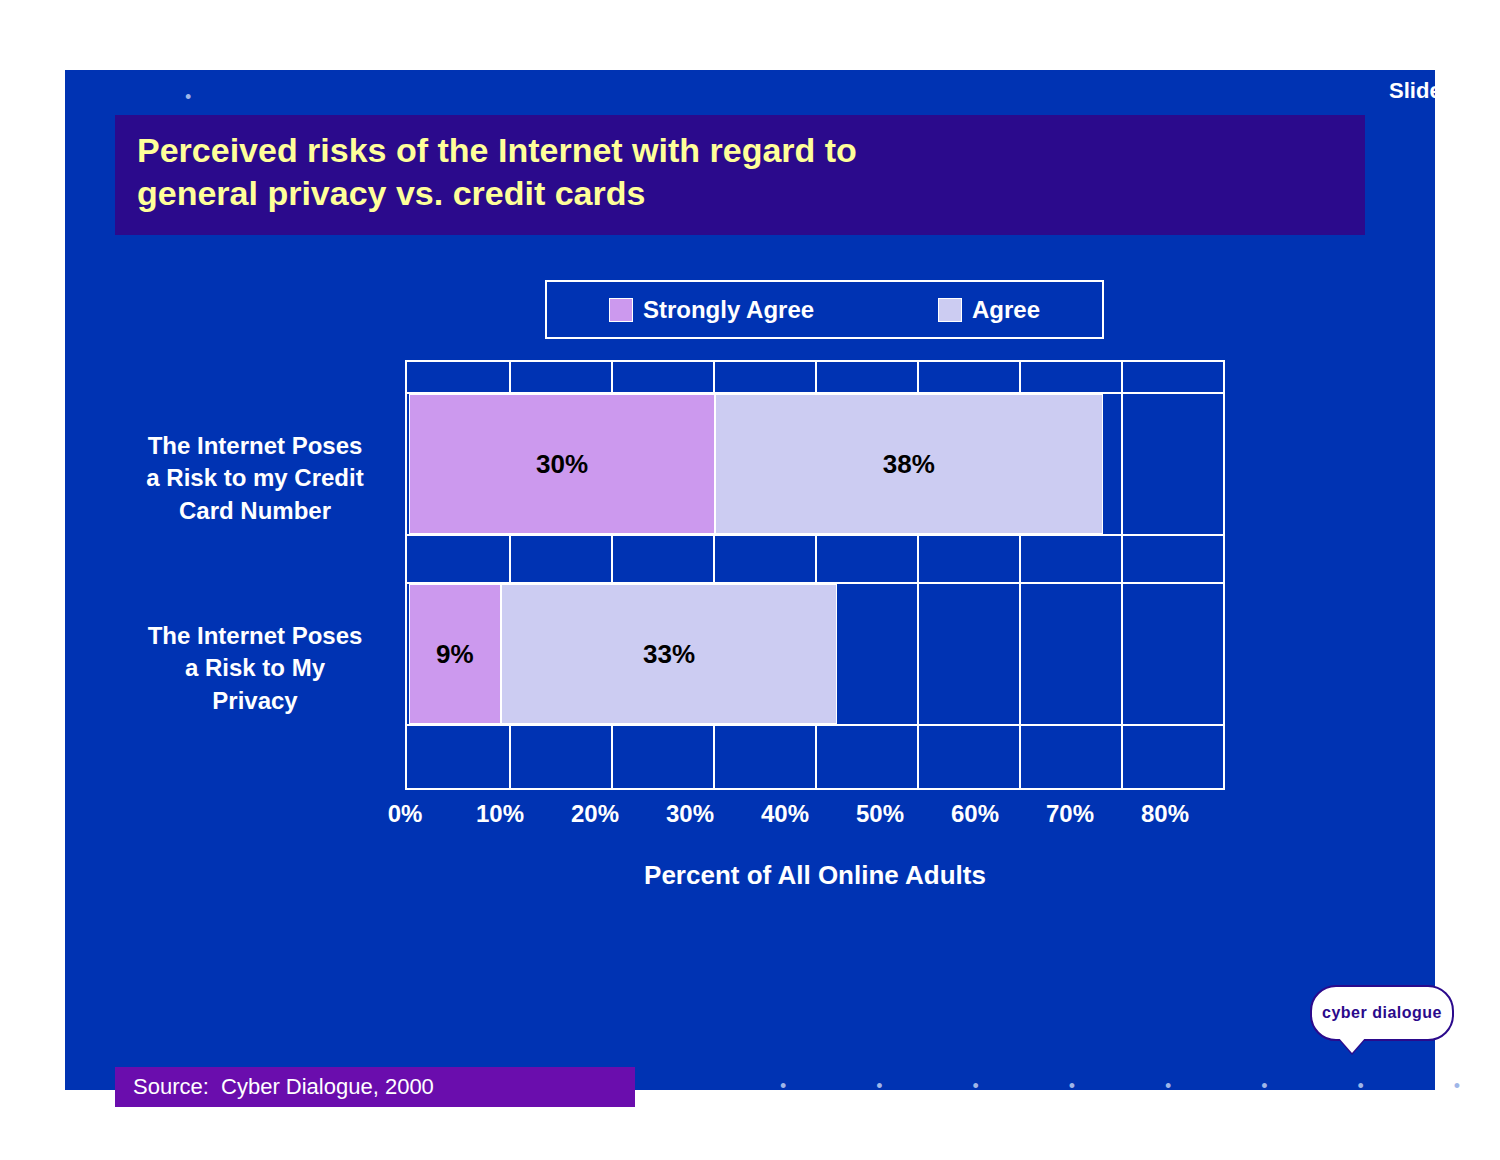• • •
Slide 9
Perceived risks of the Internet with regard to
general privacy vs. credit cards
Strongly Agree
Agree
The Internet Poses
a Risk to my Credit
Card Number
The Internet Poses
a Risk to My
Privacy
30%
38%
9%
33%
0% 10% 20% 30% 40% 50% 60% 70% 80%
Percent of All Online Adults
Source: Cyber Dialogue, 2000
•••• ••••
cyber dialogue